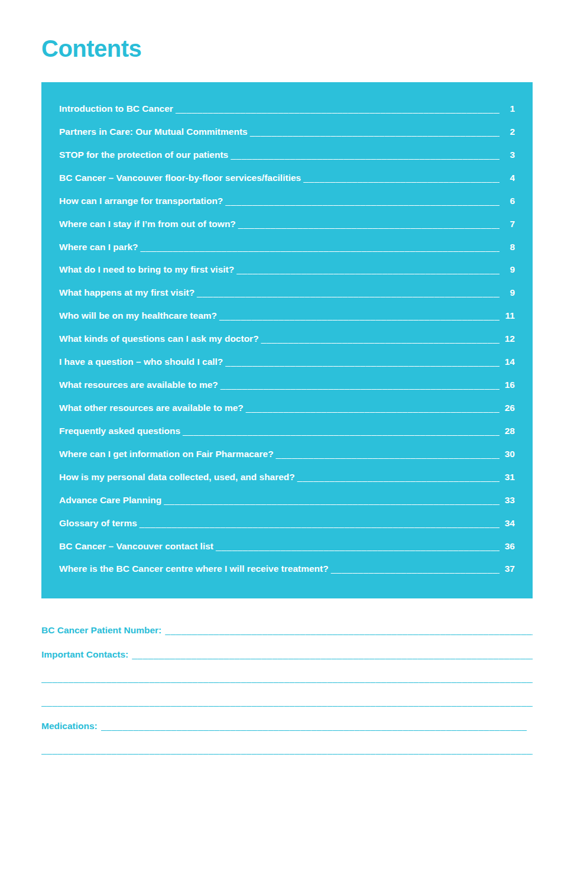Contents
Introduction to BC Cancer_______________________________________________________________________________1
Partners in Care: Our Mutual Commitments_______________________________________________________________________________2
STOP for the protection of our patients_______________________________________________________________________________3
BC Cancer – Vancouver floor-by-floor services/facilities_______________________________________________________________________________4
How can I arrange for transportation?_______________________________________________________________________________6
Where can I stay if I’m from out of town?_______________________________________________________________________________7
Where can I park?_______________________________________________________________________________8
What do I need to bring to my first visit?_______________________________________________________________________________9
What happens at my first visit?_______________________________________________________________________________9
Who will be on my healthcare team?_______________________________________________________________________________11
What kinds of questions can I ask my doctor?_______________________________________________________________________________12
I have a question – who should I call?_______________________________________________________________________________14
What resources are available to me?_______________________________________________________________________________16
What other resources are available to me?_______________________________________________________________________________26
Frequently asked questions_______________________________________________________________________________28
Where can I get information on Fair Pharmacare?_______________________________________________________________________________30
How is my personal data collected, used, and shared?_______________________________________________________________________________31
Advance Care Planning_______________________________________________________________________________33
Glossary of terms_______________________________________________________________________________34
BC Cancer – Vancouver contact list_______________________________________________________________________________36
Where is the BC Cancer centre where I will receive treatment?_______________________________________________________________________________37
BC Cancer Patient Number:_______________________________________________________________________________
Important Contacts:_______________________________________________________________________________
_______________________________________________________________________________________________
_______________________________________________________________________________________________
Medications:_______________________________________________________________________________
_______________________________________________________________________________________________